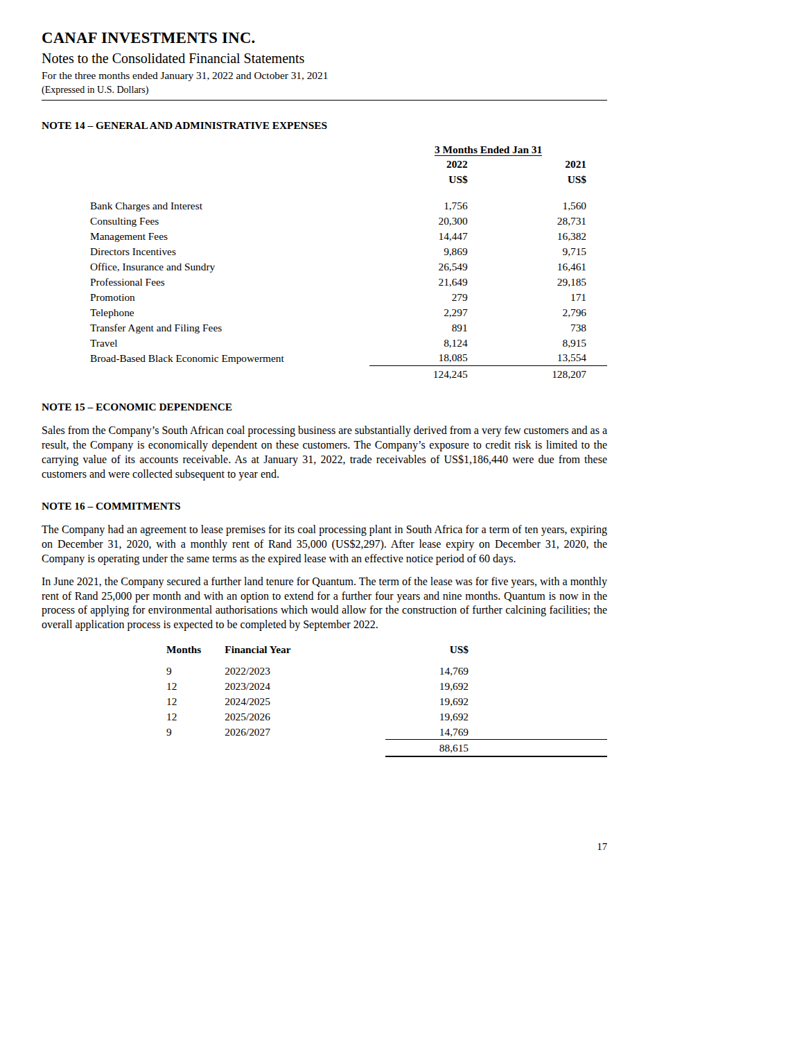CANAF INVESTMENTS INC.
Notes to the Consolidated Financial Statements
For the three months ended January 31, 2022 and October 31, 2021
(Expressed in U.S. Dollars)
NOTE 14 – GENERAL AND ADMINISTRATIVE EXPENSES
| | 3 Months Ended Jan 31 |
| | 2022 | 2021 |
| | US$ | US$ |
| Bank Charges and Interest | 1,756 | 1,560 |
| Consulting Fees | 20,300 | 28,731 |
| Management Fees | 14,447 | 16,382 |
| Directors Incentives | 9,869 | 9,715 |
| Office, Insurance and Sundry | 26,549 | 16,461 |
| Professional Fees | 21,649 | 29,185 |
| Promotion | 279 | 171 |
| Telephone | 2,297 | 2,796 |
| Transfer Agent and Filing Fees | 891 | 738 |
| Travel | 8,124 | 8,915 |
| Broad-Based Black Economic Empowerment | 18,085 | 13,554 |
| | 124,245 | 128,207 |
NOTE 15 – ECONOMIC DEPENDENCE
Sales from the Company’s South African coal processing business are substantially derived from a very few customers and as a result, the Company is economically dependent on these customers. The Company’s exposure to credit risk is limited to the carrying value of its accounts receivable. As at January 31, 2022, trade receivables of US$1,186,440 were due from these customers and were collected subsequent to year end.
NOTE 16 – COMMITMENTS
The Company had an agreement to lease premises for its coal processing plant in South Africa for a term of ten years, expiring on December 31, 2020, with a monthly rent of Rand 35,000 (US$2,297). After lease expiry on December 31, 2020, the Company is operating under the same terms as the expired lease with an effective notice period of 60 days.
In June 2021, the Company secured a further land tenure for Quantum. The term of the lease was for five years, with a monthly rent of Rand 25,000 per month and with an option to extend for a further four years and nine months. Quantum is now in the process of applying for environmental authorisations which would allow for the construction of further calcining facilities; the overall application process is expected to be completed by September 2022.
| Months | Financial Year | US$ |
| --- | --- | --- |
| 9 | 2022/2023 | 14,769 |
| 12 | 2023/2024 | 19,692 |
| 12 | 2024/2025 | 19,692 |
| 12 | 2025/2026 | 19,692 |
| 9 | 2026/2027 | 14,769 |
| | | 88,615 |
17